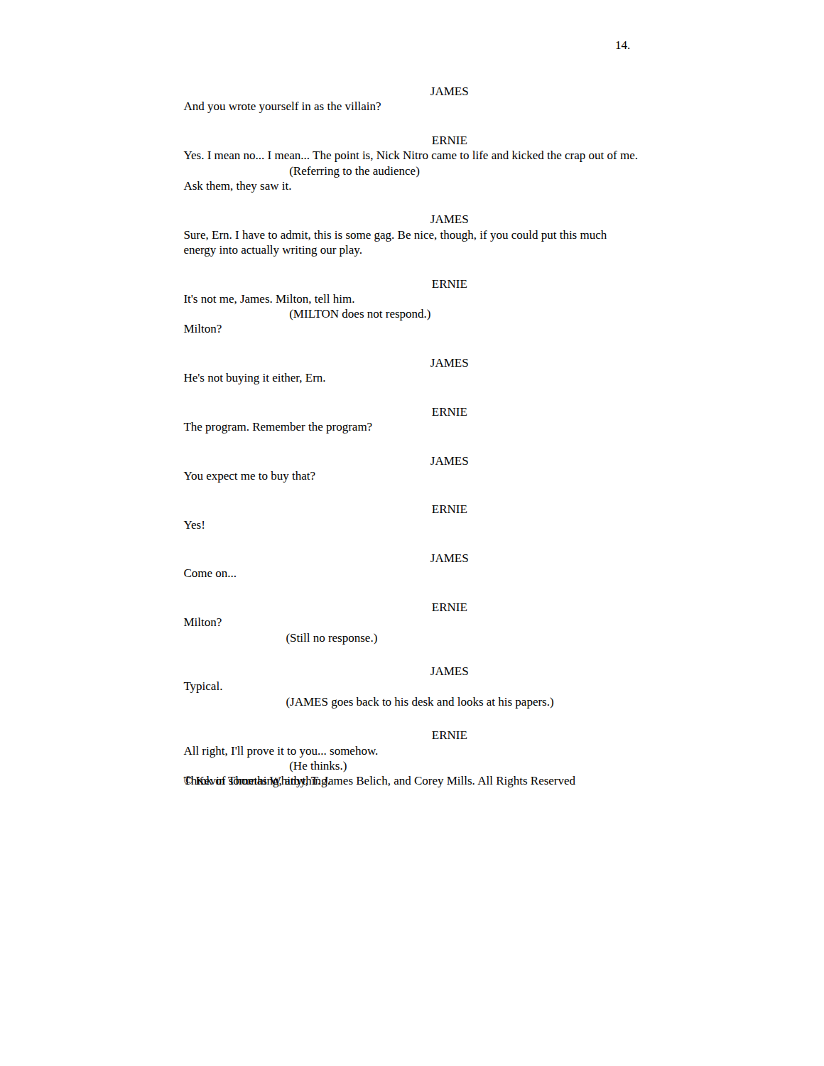14.
JAMES
And you wrote yourself in as the villain?
ERNIE
Yes. I mean no... I mean... The point is, Nick Nitro came to life and kicked the crap out of me.
(Referring to the audience)
Ask them, they saw it.
JAMES
Sure, Ern. I have to admit, this is some gag. Be nice, though, if you could put this much energy into actually writing our play.
ERNIE
It's not me, James. Milton, tell him.
(MILTON does not respond.)
Milton?
JAMES
He's not buying it either, Ern.
ERNIE
The program. Remember the program?
JAMES
You expect me to buy that?
ERNIE
Yes!
JAMES
Come on...
ERNIE
Milton?
(Still no response.)
JAMES
Typical.
(JAMES goes back to his desk and looks at his papers.)
ERNIE
All right, I'll prove it to you... somehow.
(He thinks.)
Think of something, anything.
© Kevin Thomas Whitby, T. James Belich, and Corey Mills. All Rights Reserved